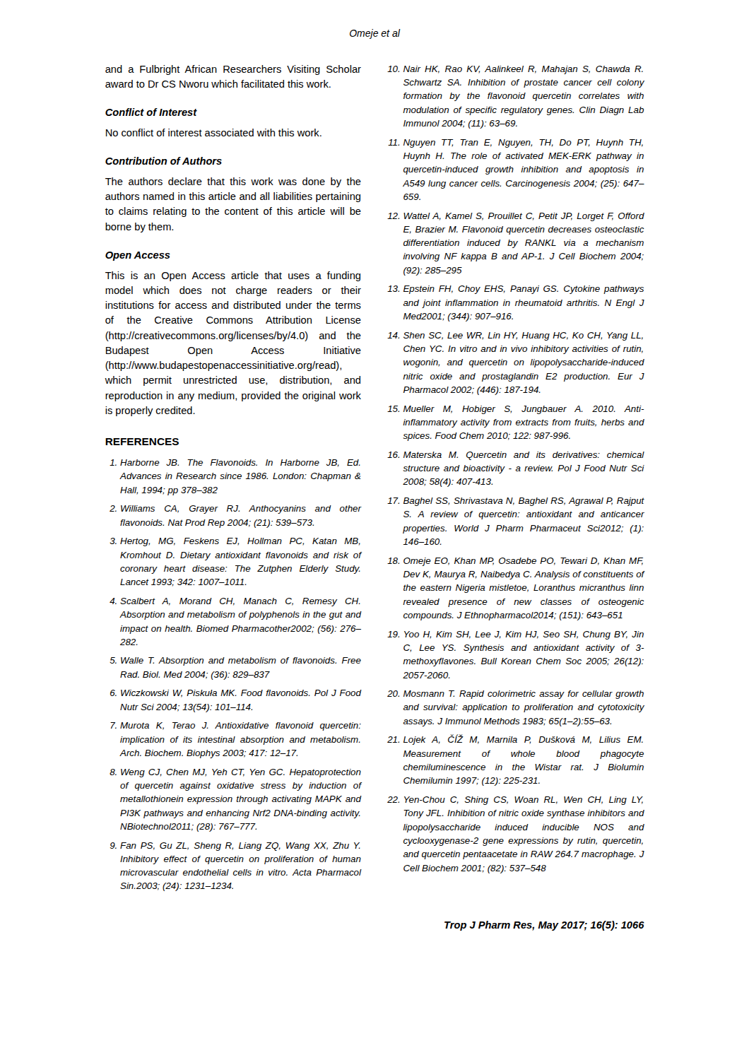Omeje et al
and a Fulbright African Researchers Visiting Scholar award to Dr CS Nworu which facilitated this work.
Conflict of Interest
No conflict of interest associated with this work.
Contribution of Authors
The authors declare that this work was done by the authors named in this article and all liabilities pertaining to claims relating to the content of this article will be borne by them.
Open Access
This is an Open Access article that uses a funding model which does not charge readers or their institutions for access and distributed under the terms of the Creative Commons Attribution License (http://creativecommons.org/licenses/by/4.0) and the Budapest Open Access Initiative (http://www.budapestopenaccessinitiative.org/read), which permit unrestricted use, distribution, and reproduction in any medium, provided the original work is properly credited.
REFERENCES
Harborne JB. The Flavonoids. In Harborne JB, Ed. Advances in Research since 1986. London: Chapman & Hall, 1994; pp 378–382
Williams CA, Grayer RJ. Anthocyanins and other flavonoids. Nat Prod Rep 2004; (21): 539–573.
Hertog, MG, Feskens EJ, Hollman PC, Katan MB, Kromhout D. Dietary antioxidant flavonoids and risk of coronary heart disease: The Zutphen Elderly Study. Lancet 1993; 342: 1007–1011.
Scalbert A, Morand CH, Manach C, Remesy CH. Absorption and metabolism of polyphenols in the gut and impact on health. Biomed Pharmacother2002; (56): 276–282.
Walle T. Absorption and metabolism of flavonoids. Free Rad. Biol. Med 2004; (36): 829–837
Wiczkowski W, Piskuła MK. Food flavonoids. Pol J Food Nutr Sci 2004; 13(54): 101–114.
Murota K, Terao J. Antioxidative flavonoid quercetin: implication of its intestinal absorption and metabolism. Arch. Biochem. Biophys 2003; 417: 12–17.
Weng CJ, Chen MJ, Yeh CT, Yen GC. Hepatoprotection of quercetin against oxidative stress by induction of metallothionein expression through activating MAPK and PI3K pathways and enhancing Nrf2 DNA-binding activity. NBiotechnol2011; (28): 767–777.
Fan PS, Gu ZL, Sheng R, Liang ZQ, Wang XX, Zhu Y. Inhibitory effect of quercetin on proliferation of human microvascular endothelial cells in vitro. Acta Pharmacol Sin.2003; (24): 1231–1234.
Nair HK, Rao KV, Aalinkeel R, Mahajan S, Chawda R. Schwartz SA. Inhibition of prostate cancer cell colony formation by the flavonoid quercetin correlates with modulation of specific regulatory genes. Clin Diagn Lab Immunol 2004; (11): 63–69.
Nguyen TT, Tran E, Nguyen, TH, Do PT, Huynh TH, Huynh H. The role of activated MEK-ERK pathway in quercetin-induced growth inhibition and apoptosis in A549 lung cancer cells. Carcinogenesis 2004; (25): 647–659.
Wattel A, Kamel S, Prouillet C, Petit JP, Lorget F, Offord E, Brazier M. Flavonoid quercetin decreases osteoclastic differentiation induced by RANKL via a mechanism involving NF kappa B and AP-1. J Cell Biochem 2004; (92): 285–295
Epstein FH, Choy EHS, Panayi GS. Cytokine pathways and joint inflammation in rheumatoid arthritis. N Engl J Med2001; (344): 907–916.
Shen SC, Lee WR, Lin HY, Huang HC, Ko CH, Yang LL, Chen YC. In vitro and in vivo inhibitory activities of rutin, wogonin, and quercetin on lipopolysaccharide-induced nitric oxide and prostaglandin E2 production. Eur J Pharmacol 2002; (446): 187-194.
Mueller M, Hobiger S, Jungbauer A. 2010. Anti-inflammatory activity from extracts from fruits, herbs and spices. Food Chem 2010; 122: 987-996.
Materska M. Quercetin and its derivatives: chemical structure and bioactivity - a review. Pol J Food Nutr Sci 2008; 58(4): 407-413.
Baghel SS, Shrivastava N, Baghel RS, Agrawal P, Rajput S. A review of quercetin: antioxidant and anticancer properties. World J Pharm Pharmaceut Sci2012; (1): 146–160.
Omeje EO, Khan MP, Osadebe PO, Tewari D, Khan MF, Dev K, Maurya R, Naibedya C. Analysis of constituents of the eastern Nigeria mistletoe, Loranthus micranthus linn revealed presence of new classes of osteogenic compounds. J Ethnopharmacol2014; (151): 643–651
Yoo H, Kim SH, Lee J, Kim HJ, Seo SH, Chung BY, Jin C, Lee YS. Synthesis and antioxidant activity of 3-methoxyflavones. Bull Korean Chem Soc 2005; 26(12): 2057-2060.
Mosmann T. Rapid colorimetric assay for cellular growth and survival: application to proliferation and cytotoxicity assays. J Immunol Methods 1983; 65(1–2):55–63.
Lojek A, ČÍŽ M, Marnila P, Dušková M, Lilius EM. Measurement of whole blood phagocyte chemiluminescence in the Wistar rat. J Biolumin Chemilumin 1997; (12): 225-231.
Yen-Chou C, Shing CS, Woan RL, Wen CH, Ling LY, Tony JFL. Inhibition of nitric oxide synthase inhibitors and lipopolysaccharide induced inducible NOS and cyclooxygenase-2 gene expressions by rutin, quercetin, and quercetin pentaacetate in RAW 264.7 macrophage. J Cell Biochem 2001; (82): 537–548
Trop J Pharm Res, May 2017; 16(5): 1066